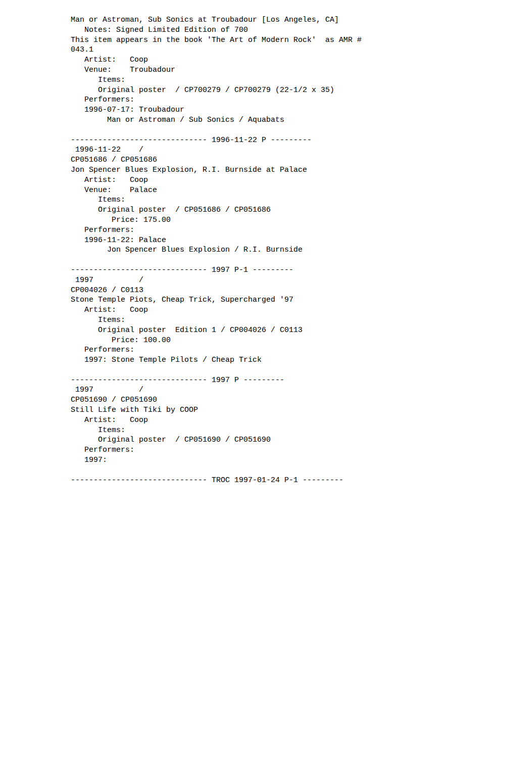Man or Astroman, Sub Sonics at Troubadour [Los Angeles, CA]
   Notes: Signed Limited Edition of 700
This item appears in the book 'The Art of Modern Rock'  as AMR # 
043.1
   Artist:   Coop
   Venue:    Troubadour
      Items:
      Original poster  / CP700279 / CP700279 (22-1/2 x 35)
   Performers:
   1996-07-17: Troubadour
        Man or Astroman / Sub Sonics / Aquabats

------------------------------ 1996-11-22 P ---------
 1996-11-22    / 
CP051686 / CP051686
Jon Spencer Blues Explosion, R.I. Burnside at Palace
   Artist:   Coop
   Venue:    Palace
      Items:
      Original poster  / CP051686 / CP051686
         Price: 175.00
   Performers:
   1996-11-22: Palace
        Jon Spencer Blues Explosion / R.I. Burnside

------------------------------ 1997 P-1 ---------
 1997          / 
CP004026 / C0113
Stone Temple Piots, Cheap Trick, Supercharged '97
   Artist:   Coop
      Items:
      Original poster  Edition 1 / CP004026 / C0113
         Price: 100.00
   Performers:
   1997: Stone Temple Pilots / Cheap Trick

------------------------------ 1997 P ---------
 1997          / 
CP051690 / CP051690
Still Life with Tiki by COOP
   Artist:   Coop
      Items:
      Original poster  / CP051690 / CP051690
   Performers:
   1997:

------------------------------ TROC 1997-01-24 P-1 ---------